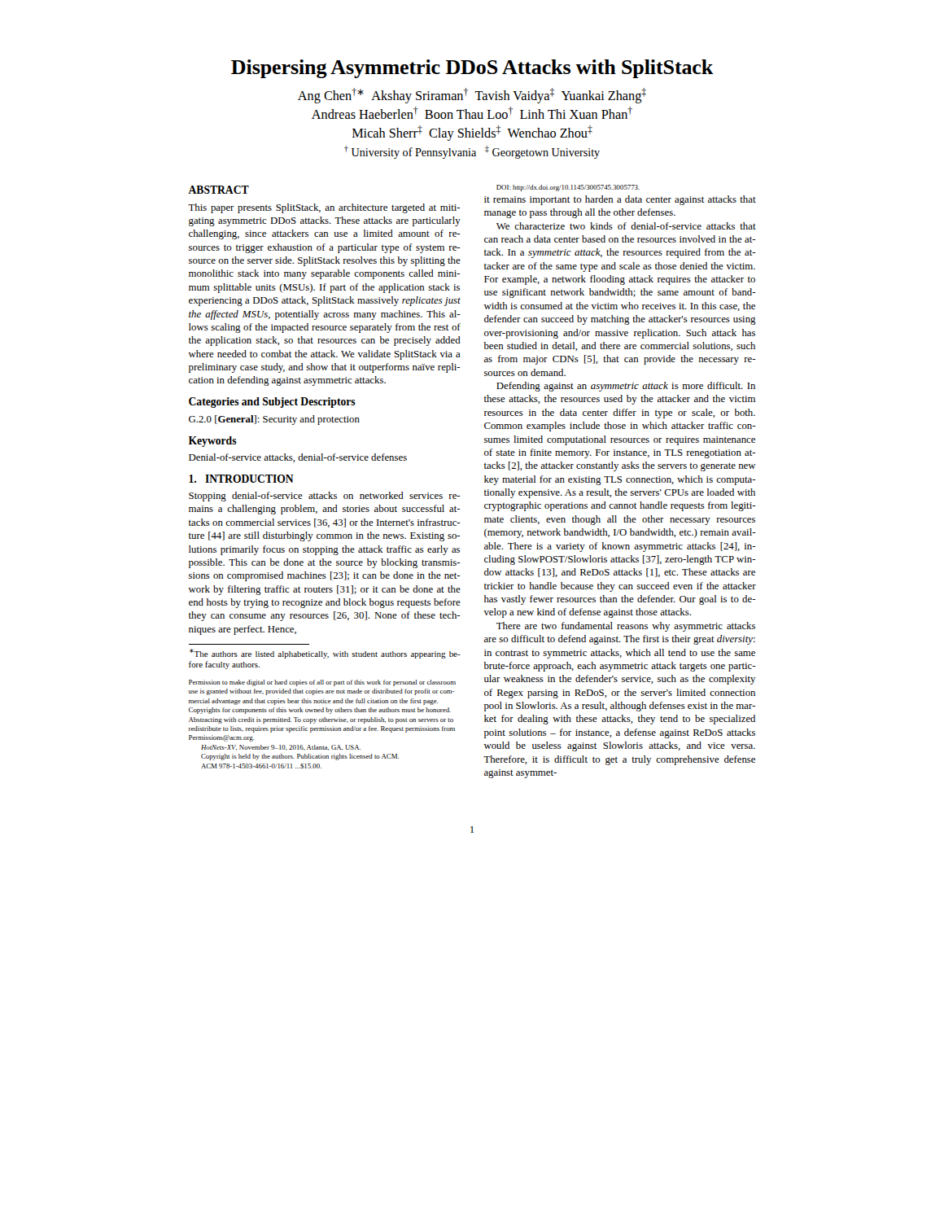Dispersing Asymmetric DDoS Attacks with SplitStack
Ang Chen†∗ Akshay Sriraman† Tavish Vaidya‡ Yuankai Zhang‡
Andreas Haeberlen† Boon Thau Loo† Linh Thi Xuan Phan†
Micah Sherr‡ Clay Shields‡ Wenchao Zhou‡
† University of Pennsylvania ‡ Georgetown University
ABSTRACT
This paper presents SplitStack, an architecture targeted at mitigating asymmetric DDoS attacks. These attacks are particularly challenging, since attackers can use a limited amount of resources to trigger exhaustion of a particular type of system resource on the server side. SplitStack resolves this by splitting the monolithic stack into many separable components called minimum splittable units (MSUs). If part of the application stack is experiencing a DDoS attack, SplitStack massively replicates just the affected MSUs, potentially across many machines. This allows scaling of the impacted resource separately from the rest of the application stack, so that resources can be precisely added where needed to combat the attack. We validate SplitStack via a preliminary case study, and show that it outperforms naïve replication in defending against asymmetric attacks.
Categories and Subject Descriptors
G.2.0 [General]: Security and protection
Keywords
Denial-of-service attacks, denial-of-service defenses
1. INTRODUCTION
Stopping denial-of-service attacks on networked services remains a challenging problem, and stories about successful attacks on commercial services [36, 43] or the Internet's infrastructure [44] are still disturbingly common in the news. Existing solutions primarily focus on stopping the attack traffic as early as possible. This can be done at the source by blocking transmissions on compromised machines [23]; it can be done in the network by filtering traffic at routers [31]; or it can be done at the end hosts by trying to recognize and block bogus requests before they can consume any resources [26, 30]. None of these techniques are perfect. Hence,
∗The authors are listed alphabetically, with student authors appearing before faculty authors.
Permission to make digital or hard copies of all or part of this work for personal or classroom use is granted without fee, provided that copies are not made or distributed for profit or commercial advantage and that copies bear this notice and the full citation on the first page. Copyrights for components of this work owned by others than the authors must be honored. Abstracting with credit is permitted. To copy otherwise, or republish, to post on servers or to redistribute to lists, requires prior specific permission and/or a fee. Request permissions from Permissions@acm.org.
HotNets-XV, November 9–10, 2016, Atlanta, GA, USA.
Copyright is held by the authors. Publication rights licensed to ACM.
ACM 978-1-4503-4661-0/16/11 ...$15.00.
DOI: http://dx.doi.org/10.1145/3005745.3005773.
it remains important to harden a data center against attacks that manage to pass through all the other defenses.
We characterize two kinds of denial-of-service attacks that can reach a data center based on the resources involved in the attack. In a symmetric attack, the resources required from the attacker are of the same type and scale as those denied the victim. For example, a network flooding attack requires the attacker to use significant network bandwidth; the same amount of bandwidth is consumed at the victim who receives it. In this case, the defender can succeed by matching the attacker's resources using over-provisioning and/or massive replication. Such attack has been studied in detail, and there are commercial solutions, such as from major CDNs [5], that can provide the necessary resources on demand.
Defending against an asymmetric attack is more difficult. In these attacks, the resources used by the attacker and the victim resources in the data center differ in type or scale, or both. Common examples include those in which attacker traffic consumes limited computational resources or requires maintenance of state in finite memory. For instance, in TLS renegotiation attacks [2], the attacker constantly asks the servers to generate new key material for an existing TLS connection, which is computationally expensive. As a result, the servers' CPUs are loaded with cryptographic operations and cannot handle requests from legitimate clients, even though all the other necessary resources (memory, network bandwidth, I/O bandwidth, etc.) remain available. There is a variety of known asymmetric attacks [24], including SlowPOST/Slowloris attacks [37], zero-length TCP window attacks [13], and ReDoS attacks [1], etc. These attacks are trickier to handle because they can succeed even if the attacker has vastly fewer resources than the defender. Our goal is to develop a new kind of defense against those attacks.
There are two fundamental reasons why asymmetric attacks are so difficult to defend against. The first is their great diversity: in contrast to symmetric attacks, which all tend to use the same brute-force approach, each asymmetric attack targets one particular weakness in the defender's service, such as the complexity of Regex parsing in ReDoS, or the server's limited connection pool in Slowloris. As a result, although defenses exist in the market for dealing with these attacks, they tend to be specialized point solutions – for instance, a defense against ReDoS attacks would be useless against Slowloris attacks, and vice versa. Therefore, it is difficult to get a truly comprehensive defense against asymmet-
1